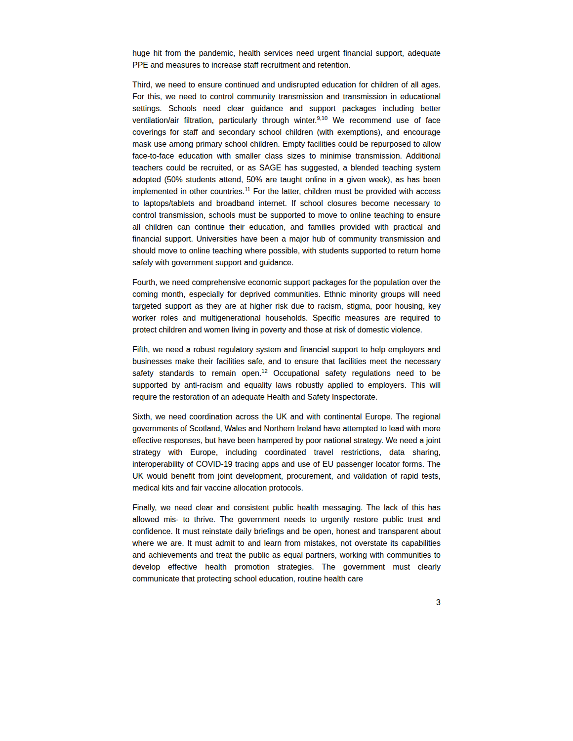huge hit from the pandemic, health services need urgent financial support, adequate PPE and measures to increase staff recruitment and retention.
Third, we need to ensure continued and undisrupted education for children of all ages. For this, we need to control community transmission and transmission in educational settings. Schools need clear guidance and support packages including better ventilation/air filtration, particularly through winter.9,10 We recommend use of face coverings for staff and secondary school children (with exemptions), and encourage mask use among primary school children. Empty facilities could be repurposed to allow face-to-face education with smaller class sizes to minimise transmission. Additional teachers could be recruited, or as SAGE has suggested, a blended teaching system adopted (50% students attend, 50% are taught online in a given week), as has been implemented in other countries.11 For the latter, children must be provided with access to laptops/tablets and broadband internet. If school closures become necessary to control transmission, schools must be supported to move to online teaching to ensure all children can continue their education, and families provided with practical and financial support. Universities have been a major hub of community transmission and should move to online teaching where possible, with students supported to return home safely with government support and guidance.
Fourth, we need comprehensive economic support packages for the population over the coming month, especially for deprived communities. Ethnic minority groups will need targeted support as they are at higher risk due to racism, stigma, poor housing, key worker roles and multigenerational households. Specific measures are required to protect children and women living in poverty and those at risk of domestic violence.
Fifth, we need a robust regulatory system and financial support to help employers and businesses make their facilities safe, and to ensure that facilities meet the necessary safety standards to remain open.12 Occupational safety regulations need to be supported by anti-racism and equality laws robustly applied to employers. This will require the restoration of an adequate Health and Safety Inspectorate.
Sixth, we need coordination across the UK and with continental Europe. The regional governments of Scotland, Wales and Northern Ireland have attempted to lead with more effective responses, but have been hampered by poor national strategy. We need a joint strategy with Europe, including coordinated travel restrictions, data sharing, interoperability of COVID-19 tracing apps and use of EU passenger locator forms. The UK would benefit from joint development, procurement, and validation of rapid tests, medical kits and fair vaccine allocation protocols.
Finally, we need clear and consistent public health messaging. The lack of this has allowed mis- to thrive. The government needs to urgently restore public trust and confidence. It must reinstate daily briefings and be open, honest and transparent about where we are. It must admit to and learn from mistakes, not overstate its capabilities and achievements and treat the public as equal partners, working with communities to develop effective health promotion strategies. The government must clearly communicate that protecting school education, routine health care
3